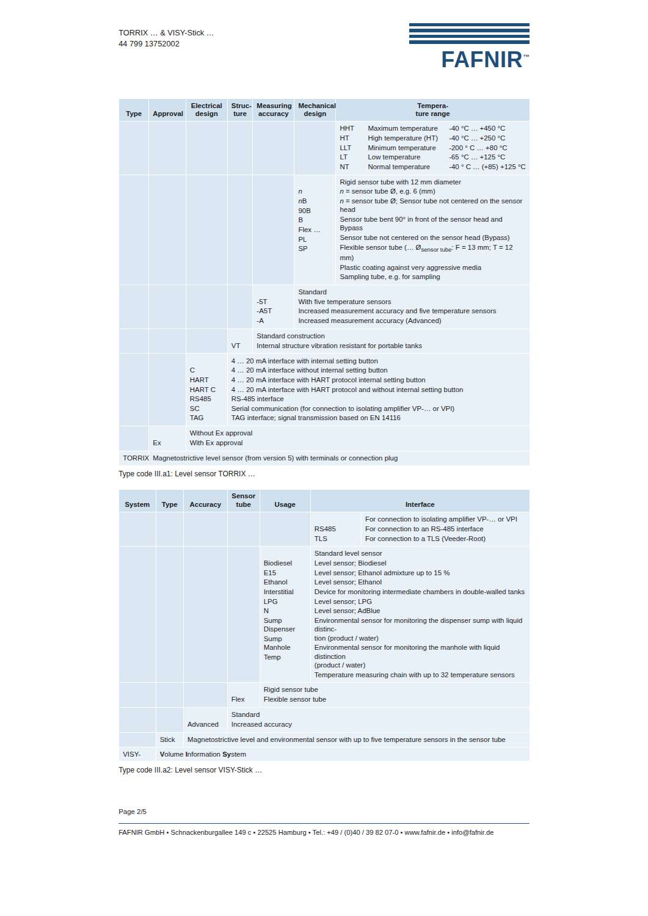TORRIX … & VISY-Stick …
44 799 13752002
FAFNIR™
| Type | Approval | Electrical design | Struc- ture | Measuring accuracy | Mechanical design | Tempera- ture range |
| --- | --- | --- | --- | --- | --- | --- |
| | | | | | | / HHT / Maximum temperature / -40 °C … +450 °C / / HT / High temperature (HT) / -40 °C … +250 °C / / LLT / Minimum temperature / -200 ° C … +80 °C / / LT / Low temperature / -65 °C … +125 °C / / NT / Normal temperature / -40 ° C … (+85) +125 °C / |
| | | | | | / n / / n B / / 90B / / B / / Flex … / / PL / / SP / | / Rigid sensor tube with 12 mm diameter / / n = sensor tube Ø, e.g. 6 (mm) / / n = sensor tube Ø; Sensor tube not centered on the sensor head / / Sensor tube bent 90° in front of the sensor head and Bypass / / Sensor tube not centered on the sensor head (Bypass) / / Flexible sensor tube (… Ø sensor tube : F = 13 mm; T = 12 mm) / / Plastic coating against very aggressive media / / Sampling tube, e.g. for sampling / |
| | | | | / -5T / / -A5T / / -A / | / Standard / / With five temperature sensors / / Increased measurement accuracy and five temperature sensors / / Increased measurement accuracy (Advanced) / |
| | | | / VT / | / Standard construction / / Internal structure vibration resistant for portable tanks / |
| | | / C / / HART / / HART C / / RS485 / / SC / / TAG / | / 4 … 20 mA interface with internal setting button / / 4 … 20 mA interface without internal setting button / / 4 … 20 mA interface with HART protocol internal setting button / / 4 … 20 mA interface with HART protocol and without internal setting button / / RS-485 interface / / Serial communication (for connection to isolating amplifier VP-… or VPI) / / TAG interface; signal transmission based on EN 14116 / |
| | / Ex / | / Without Ex approval / / With Ex approval / |
| TORRIX | Magnetostrictive level sensor (from version 5) with terminals or connection plug |
Type code III.a1: Level sensor TORRIX …
| System | Type | Accuracy | Sensor tube | Usage | Interface |
| --- | --- | --- | --- | --- | --- |
| | | | | | / RS485 / / TLS / | / For connection to isolating amplifier VP-… or VPI / / For connection to an RS-485 interface / / For connection to a TLS (Veeder-Root) / |
| | | | | / Biodiesel / / E15 / / Ethanol / / Interstitial / / LPG / / N / / Sump Dispenser / / Sump Manhole / / Temp / | / Standard level sensor / / Level sensor; Biodiesel / / Level sensor; Ethanol admixture up to 15 % / / Level sensor; Ethanol / / Device for monitoring intermediate chambers in double-walled tanks / / Level sensor; LPG / / Level sensor; AdBlue / / Environmental sensor for monitoring the dispenser sump with liquid distinc- tion (product / water) / / Environmental sensor for monitoring the manhole with liquid distinction (product / water) / / Temperature measuring chain with up to 32 temperature sensors / |
| | | | / Flex / | / Rigid sensor tube / / Flexible sensor tube / |
| | | / Advanced / | / Standard / / Increased accuracy / |
| | Stick | Magnetostrictive level and environmental sensor with up to five temperature sensors in the sensor tube |
| VISY- | V olume I nformation Sy stem |
Type code III.a2: Level sensor VISY-Stick …
Page 2/5
FAFNIR GmbH • Schnackenburgallee 149 c • 22525 Hamburg • Tel.: +49 / (0)40 / 39 82 07-0 • www.fafnir.de • info@fafnir.de